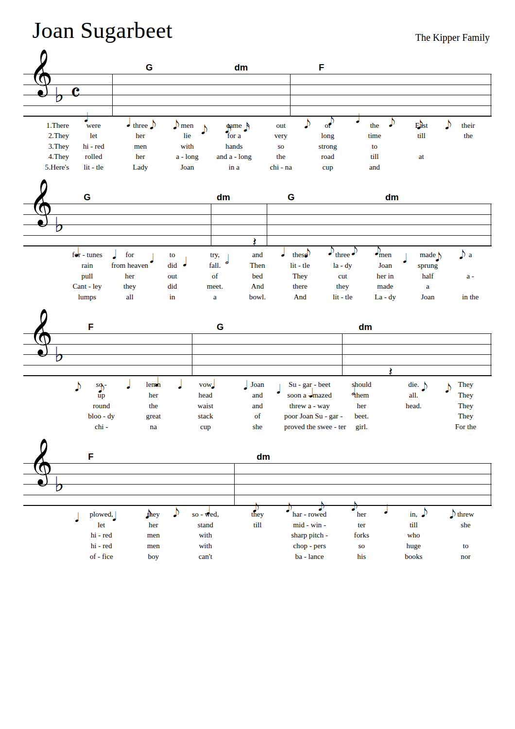Joan Sugarbeet
The Kipper Family
G dm F
𝄞 ♭ 𝄴 𝅘𝅥 𝅘𝅥 𝅘𝅥𝅮 𝅘𝅥𝅮 𝅘𝅥𝅮 𝅘𝅥𝅯 𝅘𝅥𝅯 𝅘𝅥𝅮 𝅘𝅥𝅮 𝅘𝅥 𝅘𝅥𝅮 𝅘𝅥𝅮 𝅘𝅥𝅮
Lyrics, verses 1 to 5, first phrase
| 1.There | were | three | men | came | out | of | the | East | their |
| 2.They | let | her | lie | for a | very | long | time | till | the |
| 3.They | hi - red | men | with | hands | so | strong | to | | |
| 4.They | rolled | her | a - long | and a - long | the | road | till | at | |
| 5.Here's | lit - tle | Lady | Joan | in a | chi - na | cup | and | | |
G dm G dm
𝄞 ♭ 𝅘𝅥 𝅘𝅥 𝅘𝅥 𝅘𝅥 𝅗𝅥 𝄽 𝅘𝅥 𝅘𝅥𝅮 𝅘𝅥𝅮 𝅘𝅥𝅮 𝅘𝅥𝅮 𝅘𝅥 𝅘𝅥𝅮 𝅘𝅥𝅮
Lyrics, verses 1 to 5, second phrase
| | for - tunes | for | to | try, | and | these | three | men | made | a |
| | rain | from heaven | did | fall. | Then | lit - tle | la - dy | Joan | sprung | |
| | pull | her | out | of | bed | They | cut | her in | half | a - |
| | Cant - ley | they | did | meet. | And | there | they | made | a | |
| | lumps | all | in | a | bowl. | And | lit - tle | La - dy | Joan | in the |
F G dm
𝄞 ♭ 𝅘𝅥𝅮 𝅘𝅥𝅮 𝅘𝅥 𝅘𝅥 𝅘𝅥 𝅘𝅥 𝅘𝅥 𝅘𝅥 𝅘𝅥 𝅗𝅥 𝄽 𝅘𝅥𝅮 𝅘𝅥𝅮
Lyrics, verses 1 to 5, third phrase
| | so - | lemn | vow | Joan | Su - gar - beet | should | die. | They |
| | up | her | head | and | soon a - mazed | them | all. | They |
| | round | the | waist | and | threw a - way | her | head. | They |
| | bloo - dy | great | stack | of | poor Joan Su - gar - | beet. | | They |
| | chi - | na | cup | she | proved the swee - ter | girl. | | For the |
F dm
𝄞 ♭ 𝅘𝅥 𝅘𝅥 𝅘𝅥𝅮 𝅘𝅥𝅮 𝅘𝅥 𝅘𝅥𝅮 𝅘𝅥𝅮 𝅘𝅥𝅮 𝅘𝅥𝅮 𝅘𝅥 𝅘𝅥𝅮 𝅘𝅥𝅮
Lyrics, verses 1 to 5, fourth phrase
| | plowed, | they | so - wed, | they | har - rowed | her | in, | threw |
| | let | her | stand | till | mid - win - | ter | till | she |
| | hi - red | men | with | | sharp pitch - | forks | who | |
| | hi - red | men | with | | chop - pers | so | huge | to |
| | of - fice | boy | can't | | ba - lance | his | books | nor |